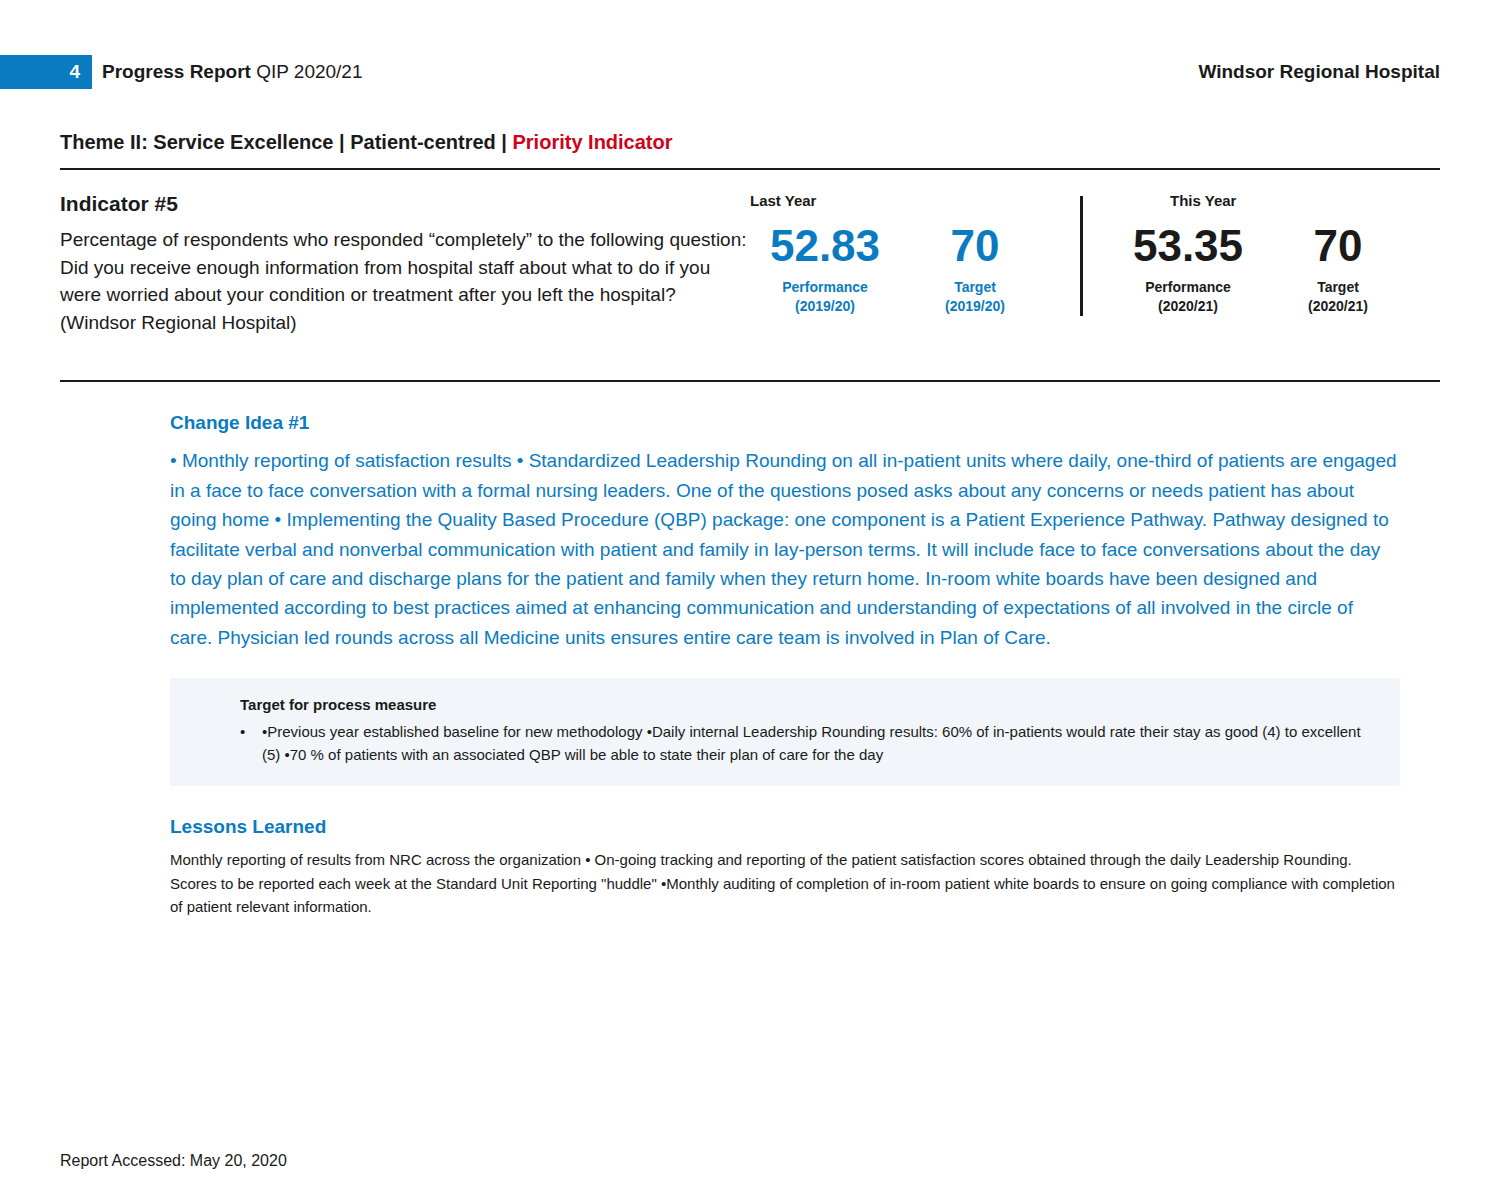4
Progress Report QIP 2020/21
Windsor Regional Hospital
Theme II: Service Excellence | Patient-centred | Priority Indicator
Indicator #5
Percentage of respondents who responded “completely” to the following question: Did you receive enough information from hospital staff about what to do if you were worried about your condition or treatment after you left the hospital? (Windsor Regional Hospital)
Last Year
This Year
52.83
Performance
(2019/20)
70
Target
(2019/20)
53.35
Performance
(2020/21)
70
Target
(2020/21)
Change Idea #1
• Monthly reporting of satisfaction results • Standardized Leadership Rounding on all in-patient units where daily, one-third of patients are engaged in a face to face conversation with a formal nursing leaders. One of the questions posed asks about any concerns or needs patient has about going home • Implementing the Quality Based Procedure (QBP) package: one component is a Patient Experience Pathway. Pathway designed to facilitate verbal and nonverbal communication with patient and family in lay-person terms. It will include face to face conversations about the day to day plan of care and discharge plans for the patient and family when they return home. In-room white boards have been designed and implemented according to best practices aimed at enhancing communication and understanding of expectations of all involved in the circle of care. Physician led rounds across all Medicine units ensures entire care team is involved in Plan of Care.
Target for process measure
•Previous year established baseline for new methodology •Daily internal Leadership Rounding results: 60% of in-patients would rate their stay as good (4) to excellent (5) •70 % of patients with an associated QBP will be able to state their plan of care for the day
Lessons Learned
Monthly reporting of results from NRC across the organization • On-going tracking and reporting of the patient satisfaction scores obtained through the daily Leadership Rounding. Scores to be reported each week at the Standard Unit Reporting "huddle" •Monthly auditing of completion of in-room patient white boards to ensure on going compliance with completion of patient relevant information.
Report Accessed: May 20, 2020